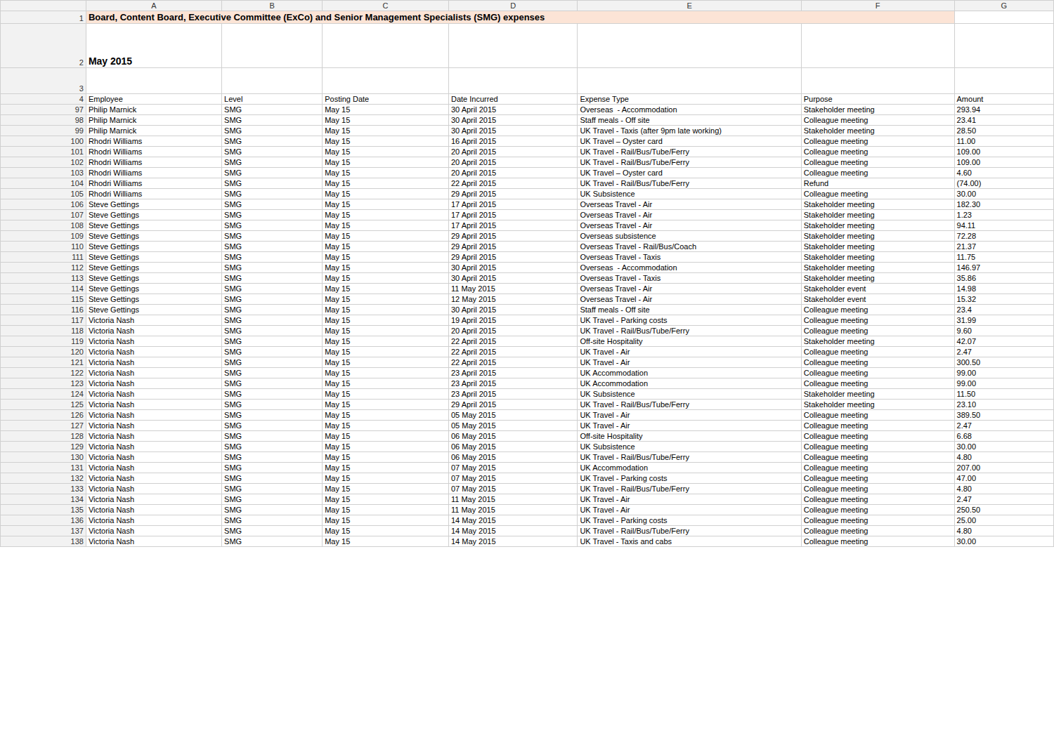| | A | B | C | D | E | F | G |
| --- | --- | --- | --- | --- | --- | --- | --- |
| 1 | Board, Content Board, Executive Committee (ExCo) and Senior Management Specialists (SMG) expenses | |
| 2 | May 2015 | | | | | | |
| 3 | | | | | | | |
| 4 | Employee | Level | Posting Date | Date Incurred | Expense Type | Purpose | Amount |
| 97 | Philip Marnick | SMG | May 15 | 30 April 2015 | Overseas - Accommodation | Stakeholder meeting | 293.94 |
| 98 | Philip Marnick | SMG | May 15 | 30 April 2015 | Staff meals - Off site | Colleague meeting | 23.41 |
| 99 | Philip Marnick | SMG | May 15 | 30 April 2015 | UK Travel - Taxis (after 9pm late working) | Stakeholder meeting | 28.50 |
| 100 | Rhodri Williams | SMG | May 15 | 16 April 2015 | UK Travel – Oyster card | Colleague meeting | 11.00 |
| 101 | Rhodri Williams | SMG | May 15 | 20 April 2015 | UK Travel - Rail/Bus/Tube/Ferry | Colleague meeting | 109.00 |
| 102 | Rhodri Williams | SMG | May 15 | 20 April 2015 | UK Travel - Rail/Bus/Tube/Ferry | Colleague meeting | 109.00 |
| 103 | Rhodri Williams | SMG | May 15 | 20 April 2015 | UK Travel – Oyster card | Colleague meeting | 4.60 |
| 104 | Rhodri Williams | SMG | May 15 | 22 April 2015 | UK Travel - Rail/Bus/Tube/Ferry | Refund | (74.00) |
| 105 | Rhodri Williams | SMG | May 15 | 29 April 2015 | UK Subsistence | Colleague meeting | 30.00 |
| 106 | Steve Gettings | SMG | May 15 | 17 April 2015 | Overseas Travel - Air | Stakeholder meeting | 182.30 |
| 107 | Steve Gettings | SMG | May 15 | 17 April 2015 | Overseas Travel - Air | Stakeholder meeting | 1.23 |
| 108 | Steve Gettings | SMG | May 15 | 17 April 2015 | Overseas Travel - Air | Stakeholder meeting | 94.11 |
| 109 | Steve Gettings | SMG | May 15 | 29 April 2015 | Overseas subsistence | Stakeholder meeting | 72.28 |
| 110 | Steve Gettings | SMG | May 15 | 29 April 2015 | Overseas Travel - Rail/Bus/Coach | Stakeholder meeting | 21.37 |
| 111 | Steve Gettings | SMG | May 15 | 29 April 2015 | Overseas Travel - Taxis | Stakeholder meeting | 11.75 |
| 112 | Steve Gettings | SMG | May 15 | 30 April 2015 | Overseas - Accommodation | Stakeholder meeting | 146.97 |
| 113 | Steve Gettings | SMG | May 15 | 30 April 2015 | Overseas Travel - Taxis | Stakeholder meeting | 35.86 |
| 114 | Steve Gettings | SMG | May 15 | 11 May 2015 | Overseas Travel - Air | Stakeholder event | 14.98 |
| 115 | Steve Gettings | SMG | May 15 | 12 May 2015 | Overseas Travel - Air | Stakeholder event | 15.32 |
| 116 | Steve Gettings | SMG | May 15 | 30 April 2015 | Staff meals - Off site | Colleague meeting | 23.4 |
| 117 | Victoria Nash | SMG | May 15 | 19 April 2015 | UK Travel - Parking costs | Colleague meeting | 31.99 |
| 118 | Victoria Nash | SMG | May 15 | 20 April 2015 | UK Travel - Rail/Bus/Tube/Ferry | Colleague meeting | 9.60 |
| 119 | Victoria Nash | SMG | May 15 | 22 April 2015 | Off-site Hospitality | Stakeholder meeting | 42.07 |
| 120 | Victoria Nash | SMG | May 15 | 22 April 2015 | UK Travel - Air | Colleague meeting | 2.47 |
| 121 | Victoria Nash | SMG | May 15 | 22 April 2015 | UK Travel - Air | Colleague meeting | 300.50 |
| 122 | Victoria Nash | SMG | May 15 | 23 April 2015 | UK Accommodation | Colleague meeting | 99.00 |
| 123 | Victoria Nash | SMG | May 15 | 23 April 2015 | UK Accommodation | Colleague meeting | 99.00 |
| 124 | Victoria Nash | SMG | May 15 | 23 April 2015 | UK Subsistence | Stakeholder meeting | 11.50 |
| 125 | Victoria Nash | SMG | May 15 | 29 April 2015 | UK Travel - Rail/Bus/Tube/Ferry | Stakeholder meeting | 23.10 |
| 126 | Victoria Nash | SMG | May 15 | 05 May 2015 | UK Travel - Air | Colleague meeting | 389.50 |
| 127 | Victoria Nash | SMG | May 15 | 05 May 2015 | UK Travel - Air | Colleague meeting | 2.47 |
| 128 | Victoria Nash | SMG | May 15 | 06 May 2015 | Off-site Hospitality | Colleague meeting | 6.68 |
| 129 | Victoria Nash | SMG | May 15 | 06 May 2015 | UK Subsistence | Colleague meeting | 30.00 |
| 130 | Victoria Nash | SMG | May 15 | 06 May 2015 | UK Travel - Rail/Bus/Tube/Ferry | Colleague meeting | 4.80 |
| 131 | Victoria Nash | SMG | May 15 | 07 May 2015 | UK Accommodation | Colleague meeting | 207.00 |
| 132 | Victoria Nash | SMG | May 15 | 07 May 2015 | UK Travel - Parking costs | Colleague meeting | 47.00 |
| 133 | Victoria Nash | SMG | May 15 | 07 May 2015 | UK Travel - Rail/Bus/Tube/Ferry | Colleague meeting | 4.80 |
| 134 | Victoria Nash | SMG | May 15 | 11 May 2015 | UK Travel - Air | Colleague meeting | 2.47 |
| 135 | Victoria Nash | SMG | May 15 | 11 May 2015 | UK Travel - Air | Colleague meeting | 250.50 |
| 136 | Victoria Nash | SMG | May 15 | 14 May 2015 | UK Travel - Parking costs | Colleague meeting | 25.00 |
| 137 | Victoria Nash | SMG | May 15 | 14 May 2015 | UK Travel - Rail/Bus/Tube/Ferry | Colleague meeting | 4.80 |
| 138 | Victoria Nash | SMG | May 15 | 14 May 2015 | UK Travel - Taxis and cabs | Colleague meeting | 30.00 |